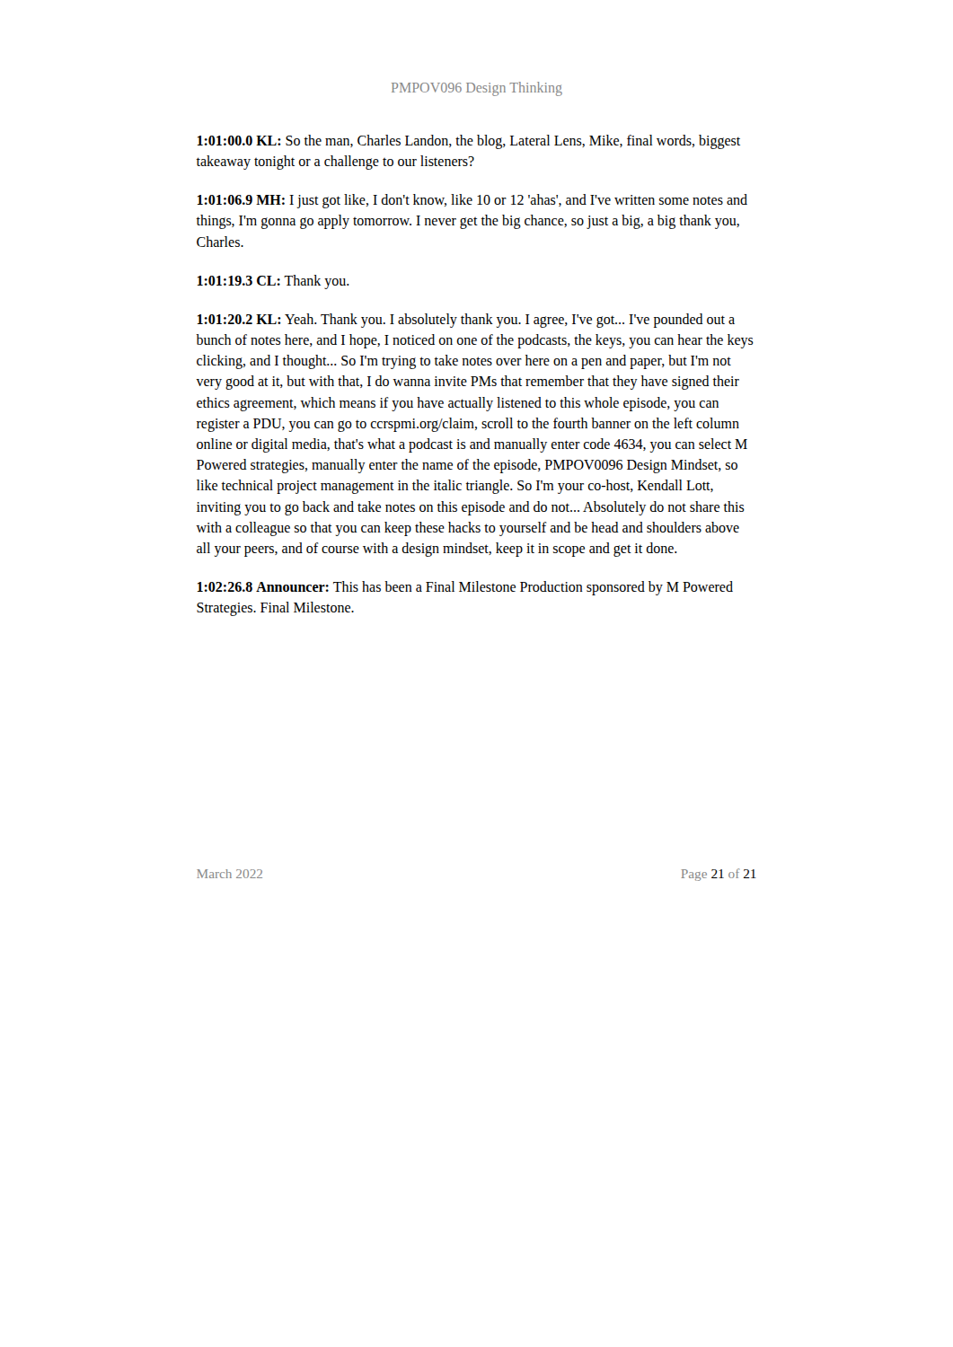PMPOV096 Design Thinking
1:01:00.0 KL: So the man, Charles Landon, the blog, Lateral Lens, Mike, final words, biggest takeaway tonight or a challenge to our listeners?
1:01:06.9 MH: I just got like, I don't know, like 10 or 12 'ahas', and I've written some notes and things, I'm gonna go apply tomorrow. I never get the big chance, so just a big, a big thank you, Charles.
1:01:19.3 CL: Thank you.
1:01:20.2 KL: Yeah. Thank you. I absolutely thank you. I agree, I've got... I've pounded out a bunch of notes here, and I hope, I noticed on one of the podcasts, the keys, you can hear the keys clicking, and I thought... So I'm trying to take notes over here on a pen and paper, but I'm not very good at it, but with that, I do wanna invite PMs that remember that they have signed their ethics agreement, which means if you have actually listened to this whole episode, you can register a PDU, you can go to ccrspmi.org/claim, scroll to the fourth banner on the left column online or digital media, that's what a podcast is and manually enter code 4634, you can select M Powered strategies, manually enter the name of the episode, PMPOV0096 Design Mindset, so like technical project management in the italic triangle. So I'm your co-host, Kendall Lott, inviting you to go back and take notes on this episode and do not... Absolutely do not share this with a colleague so that you can keep these hacks to yourself and be head and shoulders above all your peers, and of course with a design mindset, keep it in scope and get it done.
1:02:26.8 Announcer: This has been a Final Milestone Production sponsored by M Powered Strategies. Final Milestone.
March 2022
Page 21 of 21